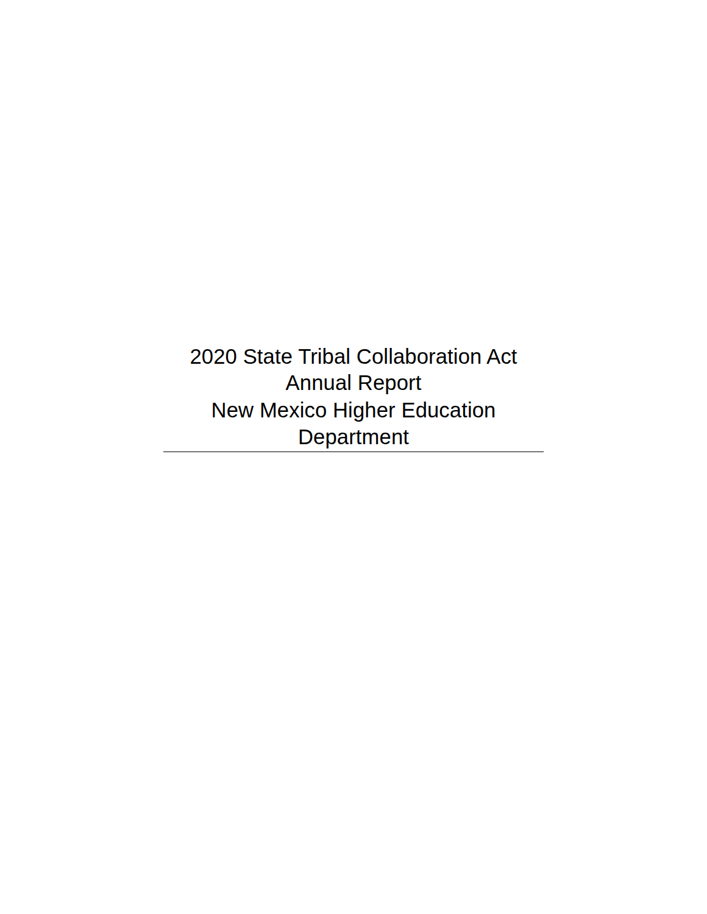2020 State Tribal Collaboration Act Annual Report New Mexico Higher Education Department